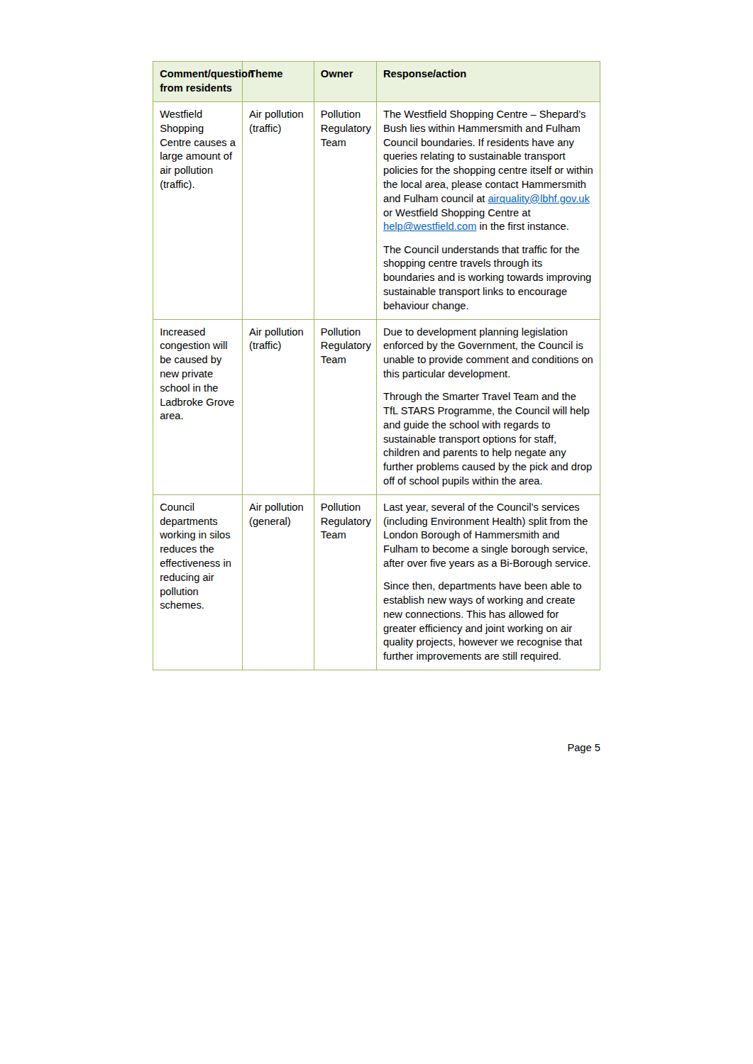| Comment/question from residents | Theme | Owner | Response/action |
| --- | --- | --- | --- |
| Westfield Shopping Centre causes a large amount of air pollution (traffic). | Air pollution (traffic) | Pollution Regulatory Team | The Westfield Shopping Centre – Shepard’s Bush lies within Hammersmith and Fulham Council boundaries. If residents have any queries relating to sustainable transport policies for the shopping centre itself or within the local area, please contact Hammersmith and Fulham council at airquality@lbhf.gov.uk or Westfield Shopping Centre at help@westfield.com in the first instance. The Council understands that traffic for the shopping centre travels through its boundaries and is working towards improving sustainable transport links to encourage behaviour change. |
| Increased congestion will be caused by new private school in the Ladbroke Grove area. | Air pollution (traffic) | Pollution Regulatory Team | Due to development planning legislation enforced by the Government, the Council is unable to provide comment and conditions on this particular development. Through the Smarter Travel Team and the TfL STARS Programme, the Council will help and guide the school with regards to sustainable transport options for staff, children and parents to help negate any further problems caused by the pick and drop off of school pupils within the area. |
| Council departments working in silos reduces the effectiveness in reducing air pollution schemes. | Air pollution (general) | Pollution Regulatory Team | Last year, several of the Council’s services (including Environment Health) split from the London Borough of Hammersmith and Fulham to become a single borough service, after over five years as a Bi-Borough service. Since then, departments have been able to establish new ways of working and create new connections. This has allowed for greater efficiency and joint working on air quality projects, however we recognise that further improvements are still required. |
Page 5